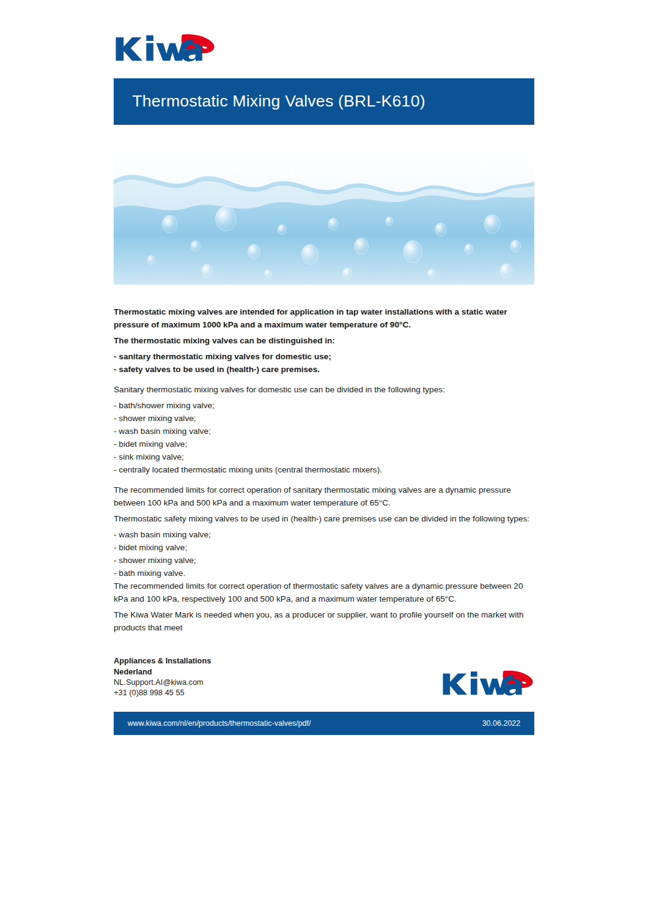Thermostatic Mixing Valves (BRL-K610)
Thermostatic mixing valves are intended for application in tap water installations with a static water pressure of maximum 1000 kPa and a maximum water temperature of 90°C.
The thermostatic mixing valves can be distinguished in:
sanitary thermostatic mixing valves for domestic use;
safety valves to be used in (health-) care premises.
Sanitary thermostatic mixing valves for domestic use can be divided in the following types:
bath/shower mixing valve;
shower mixing valve;
wash basin mixing valve;
bidet mixing valve;
sink mixing valve;
centrally located thermostatic mixing units (central thermostatic mixers).
The recommended limits for correct operation of sanitary thermostatic mixing valves are a dynamic pressure between 100 kPa and 500 kPa and a maximum water temperature of 65°C.
Thermostatic safety mixing valves to be used in (health-) care premises use can be divided in the following types:
wash basin mixing valve;
bidet mixing valve;
shower mixing valve;
bath mixing valve.
The recommended limits for correct operation of thermostatic safety valves are a dynamic pressure between 20 kPa and 100 kPa, respectively 100 and 500 kPa, and a maximum water temperature of 65°C.
The Kiwa Water Mark is needed when you, as a producer or supplier, want to profile yourself on the market with products that meet
Appliances & Installations
Nederland
NL.Support.AI@kiwa.com
+31 (0)88 998 45 55
www.kiwa.com/nl/en/products/thermostatic-valves/pdf/ 30.06.2022